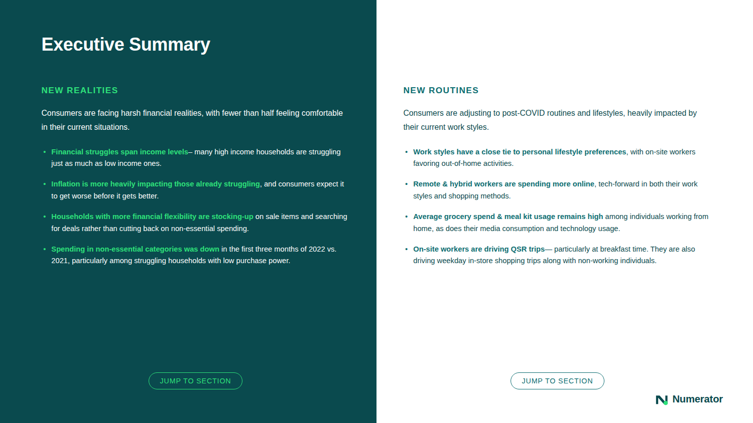Executive Summary
NEW REALITIES
Consumers are facing harsh financial realities, with fewer than half feeling comfortable in their current situations.
Financial struggles span income levels– many high income households are struggling just as much as low income ones.
Inflation is more heavily impacting those already struggling, and consumers expect it to get worse before it gets better.
Households with more financial flexibility are stocking-up on sale items and searching for deals rather than cutting back on non-essential spending.
Spending in non-essential categories was down in the first three months of 2022 vs. 2021, particularly among struggling households with low purchase power.
JUMP TO SECTION
NEW ROUTINES
Consumers are adjusting to post-COVID routines and lifestyles, heavily impacted by their current work styles.
Work styles have a close tie to personal lifestyle preferences, with on-site workers favoring out-of-home activities.
Remote & hybrid workers are spending more online, tech-forward in both their work styles and shopping methods.
Average grocery spend & meal kit usage remains high among individuals working from home, as does their media consumption and technology usage.
On-site workers are driving QSR trips— particularly at breakfast time. They are also driving weekday in-store shopping trips along with non-working individuals.
JUMP TO SECTION
Numerator